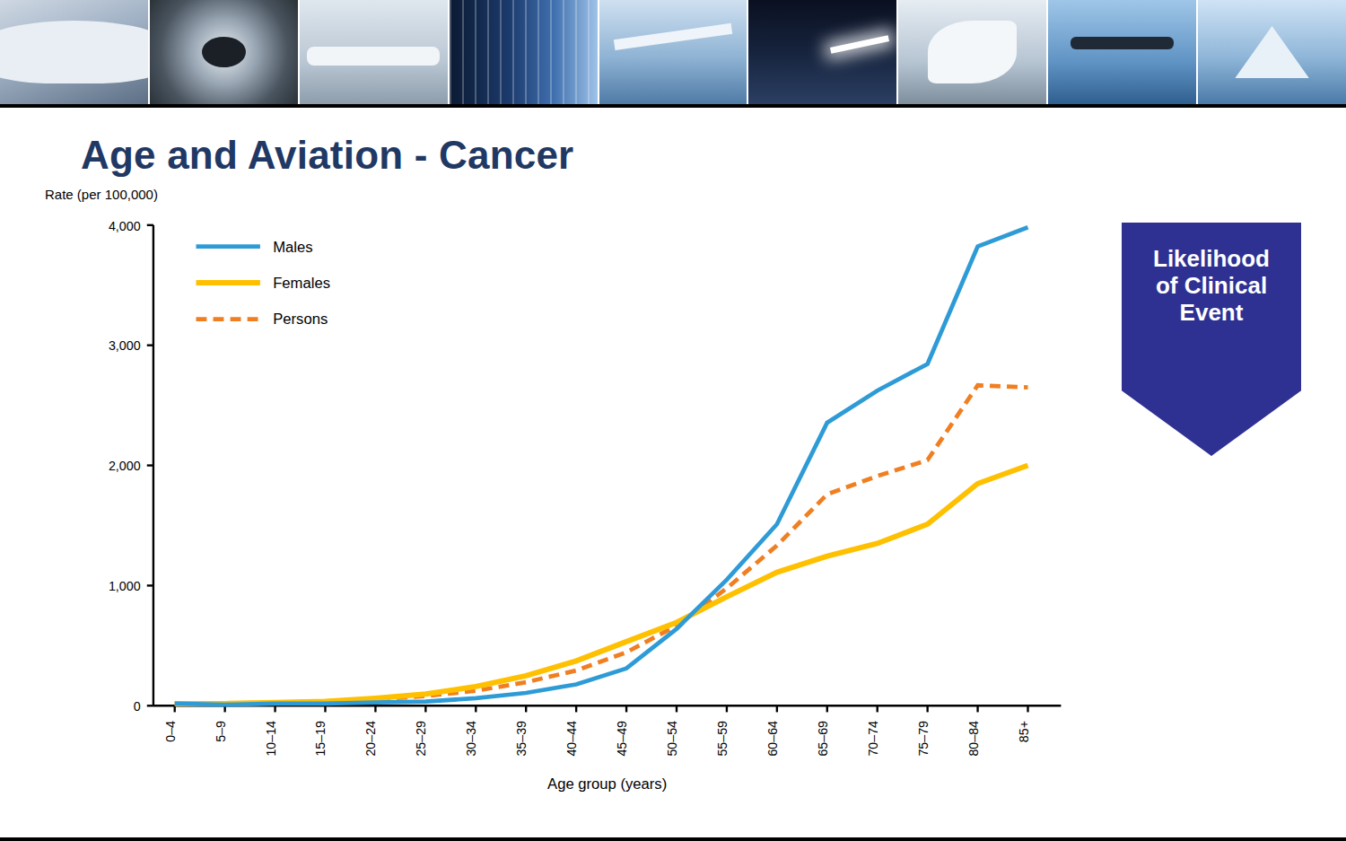Age and Aviation - Cancer
Rate (per 100,000)
0 1,000 2,000 3,000 4,000 0–4 5–9 10–14 15–19 20–24 25–29 30–34 35–39 40–44 45–49 50–54 55–59 60–64 65–69 70–74 75–79 80–84 85+ Age group (years) Males Females Persons
Likelihood
of Clinical
Event